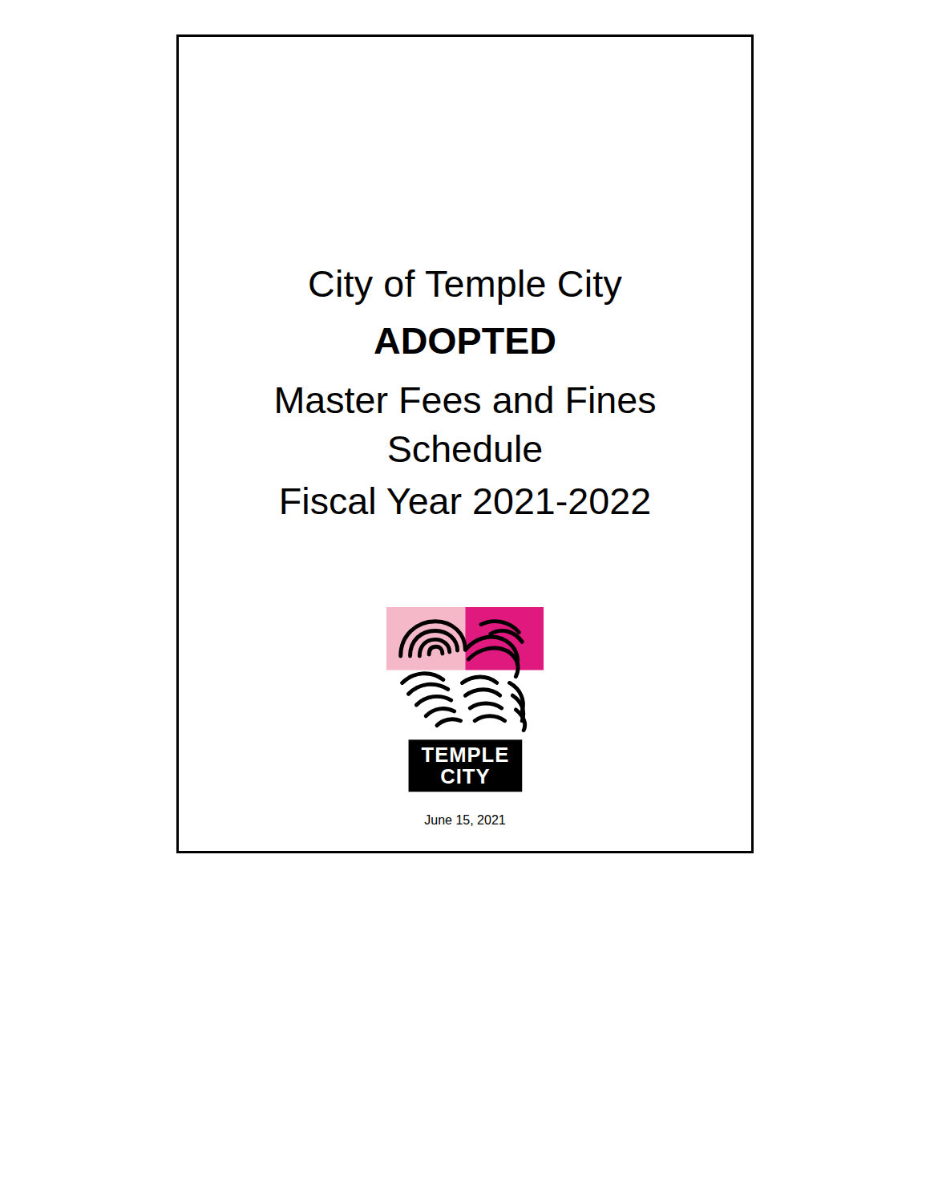City of Temple City
ADOPTED
Master Fees and Fines Schedule
Fiscal Year 2021-2022
Temple City logo TEMPLE CITY
June 15, 2021